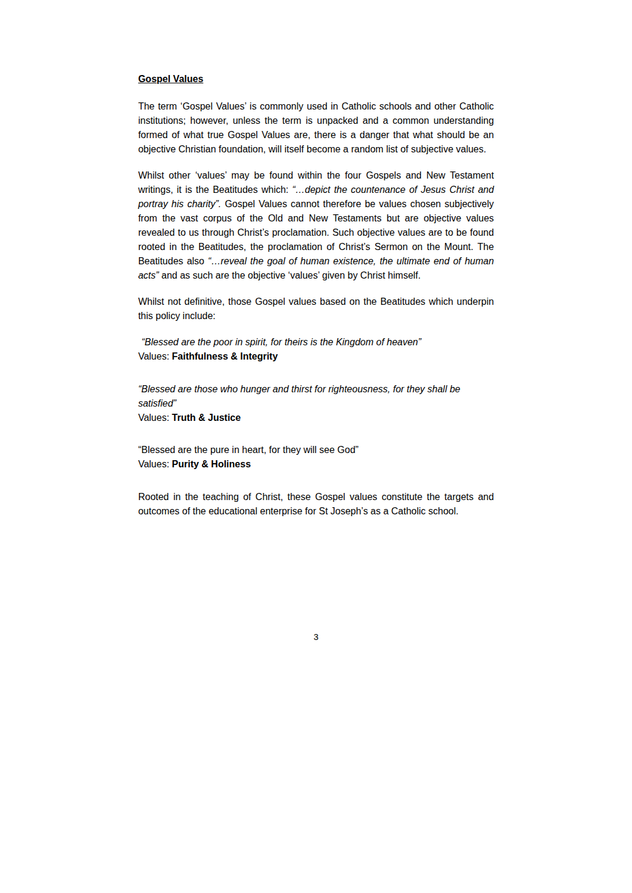Gospel Values
The term ‘Gospel Values’ is commonly used in Catholic schools and other Catholic institutions; however, unless the term is unpacked and a common understanding formed of what true Gospel Values are, there is a danger that what should be an objective Christian foundation, will itself become a random list of subjective values.
Whilst other ‘values’ may be found within the four Gospels and New Testament writings, it is the Beatitudes which: “…depict the countenance of Jesus Christ and portray his charity”. Gospel Values cannot therefore be values chosen subjectively from the vast corpus of the Old and New Testaments but are objective values revealed to us through Christ’s proclamation. Such objective values are to be found rooted in the Beatitudes, the proclamation of Christ’s Sermon on the Mount. The Beatitudes also “…reveal the goal of human existence, the ultimate end of human acts” and as such are the objective ‘values’ given by Christ himself.
Whilst not definitive, those Gospel values based on the Beatitudes which underpin this policy include:
“Blessed are the poor in spirit, for theirs is the Kingdom of heaven”
Values: Faithfulness & Integrity
“Blessed are those who hunger and thirst for righteousness, for they shall be satisfied”
Values: Truth & Justice
“Blessed are the pure in heart, for they will see God”
Values: Purity & Holiness
Rooted in the teaching of Christ, these Gospel values constitute the targets and outcomes of the educational enterprise for St Joseph’s as a Catholic school.
3